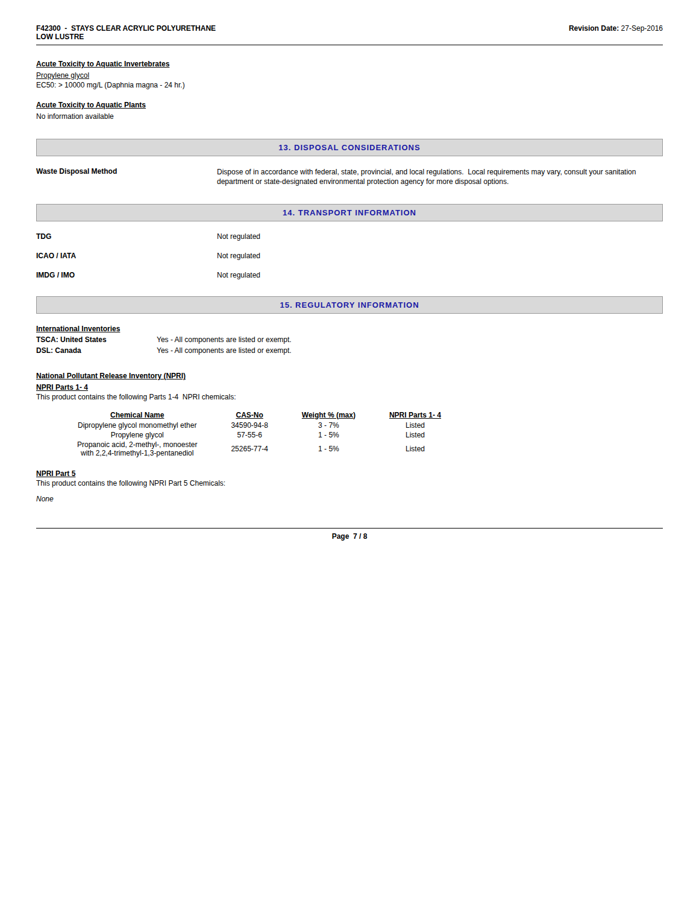F42300 - STAYS CLEAR ACRYLIC POLYURETHANE
LOW LUSTRE
Revision Date: 27-Sep-2016
Acute Toxicity to Aquatic Invertebrates
Propylene glycol
EC50: > 10000 mg/L (Daphnia magna - 24 hr.)
Acute Toxicity to Aquatic Plants
No information available
13. DISPOSAL CONSIDERATIONS
Waste Disposal Method
Dispose of in accordance with federal, state, provincial, and local regulations. Local requirements may vary, consult your sanitation department or state-designated environmental protection agency for more disposal options.
14. TRANSPORT INFORMATION
TDG
Not regulated
ICAO / IATA
Not regulated
IMDG / IMO
Not regulated
15. REGULATORY INFORMATION
International Inventories
TSCA: United States
Yes - All components are listed or exempt.
DSL: Canada
Yes - All components are listed or exempt.
National Pollutant Release Inventory (NPRI)
NPRI Parts 1- 4
This product contains the following Parts 1-4 NPRI chemicals:
| Chemical Name | CAS-No | Weight % (max) | NPRI Parts 1- 4 |
| --- | --- | --- | --- |
| Dipropylene glycol monomethyl ether | 34590-94-8 | 3 - 7% | Listed |
| Propylene glycol | 57-55-6 | 1 - 5% | Listed |
| Propanoic acid, 2-methyl-, monoester with 2,2,4-trimethyl-1,3-pentanediol | 25265-77-4 | 1 - 5% | Listed |
NPRI Part 5
This product contains the following NPRI Part 5 Chemicals:
None
Page 7 / 8